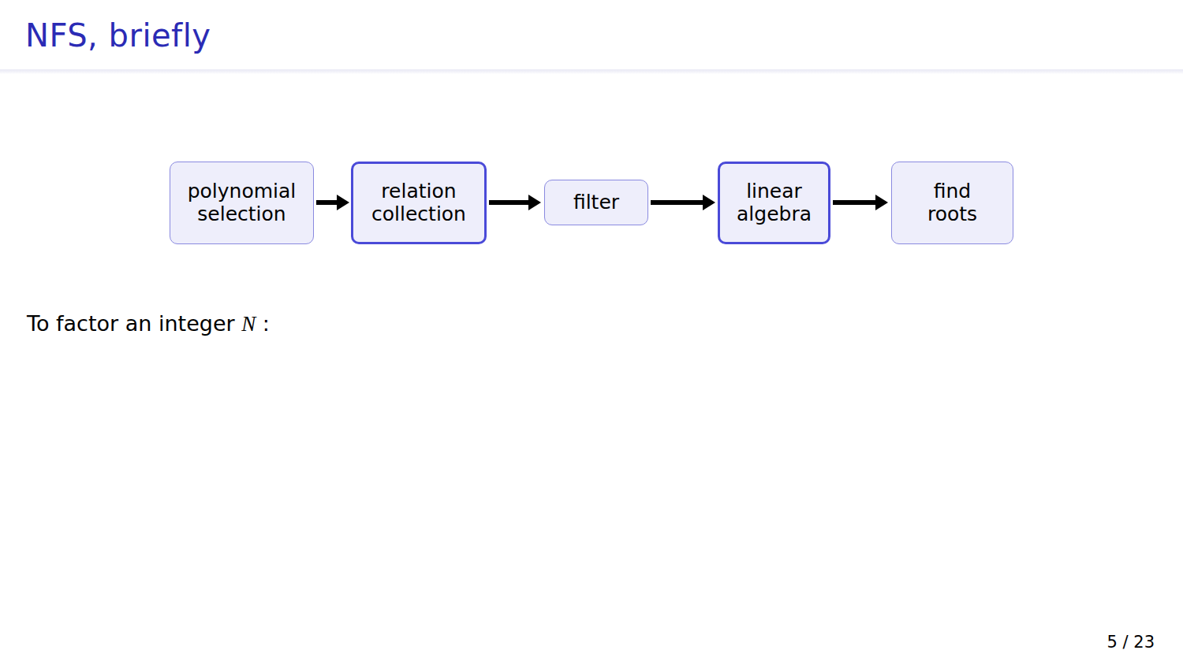NFS, briefly
polynomial
selection
relation
collection
filter
linear
algebra
find
roots
To factor an integer N :
5 / 23